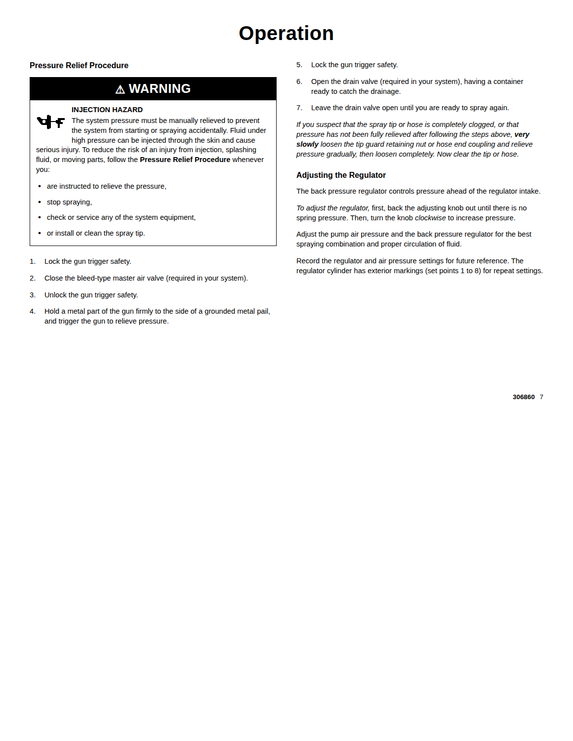Operation
Pressure Relief Procedure
⚠WARNING
INJECTION HAZARD
The system pressure must be manually relieved to prevent the system from starting or spraying accidentally. Fluid under high pressure can be injected through the skin and cause serious injury. To reduce the risk of an injury from injection, splashing fluid, or moving parts, follow the Pressure Relief Procedure whenever you:
are instructed to relieve the pressure,
stop spraying,
check or service any of the system equipment,
or install or clean the spray tip.
Lock the gun trigger safety.
Close the bleed-type master air valve (required in your system).
Unlock the gun trigger safety.
Hold a metal part of the gun firmly to the side of a grounded metal pail, and trigger the gun to relieve pressure.
Lock the gun trigger safety.
Open the drain valve (required in your system), having a container ready to catch the drainage.
Leave the drain valve open until you are ready to spray again.
If you suspect that the spray tip or hose is completely clogged, or that pressure has not been fully relieved after following the steps above, very slowly loosen the tip guard retaining nut or hose end coupling and relieve pressure gradually, then loosen completely. Now clear the tip or hose.
Adjusting the Regulator
The back pressure regulator controls pressure ahead of the regulator intake.
To adjust the regulator, first, back the adjusting knob out until there is no spring pressure. Then, turn the knob clockwise to increase pressure.
Adjust the pump air pressure and the back pressure regulator for the best spraying combination and proper circulation of fluid.
Record the regulator and air pressure settings for future reference. The regulator cylinder has exterior markings (set points 1 to 8) for repeat settings.
3068607